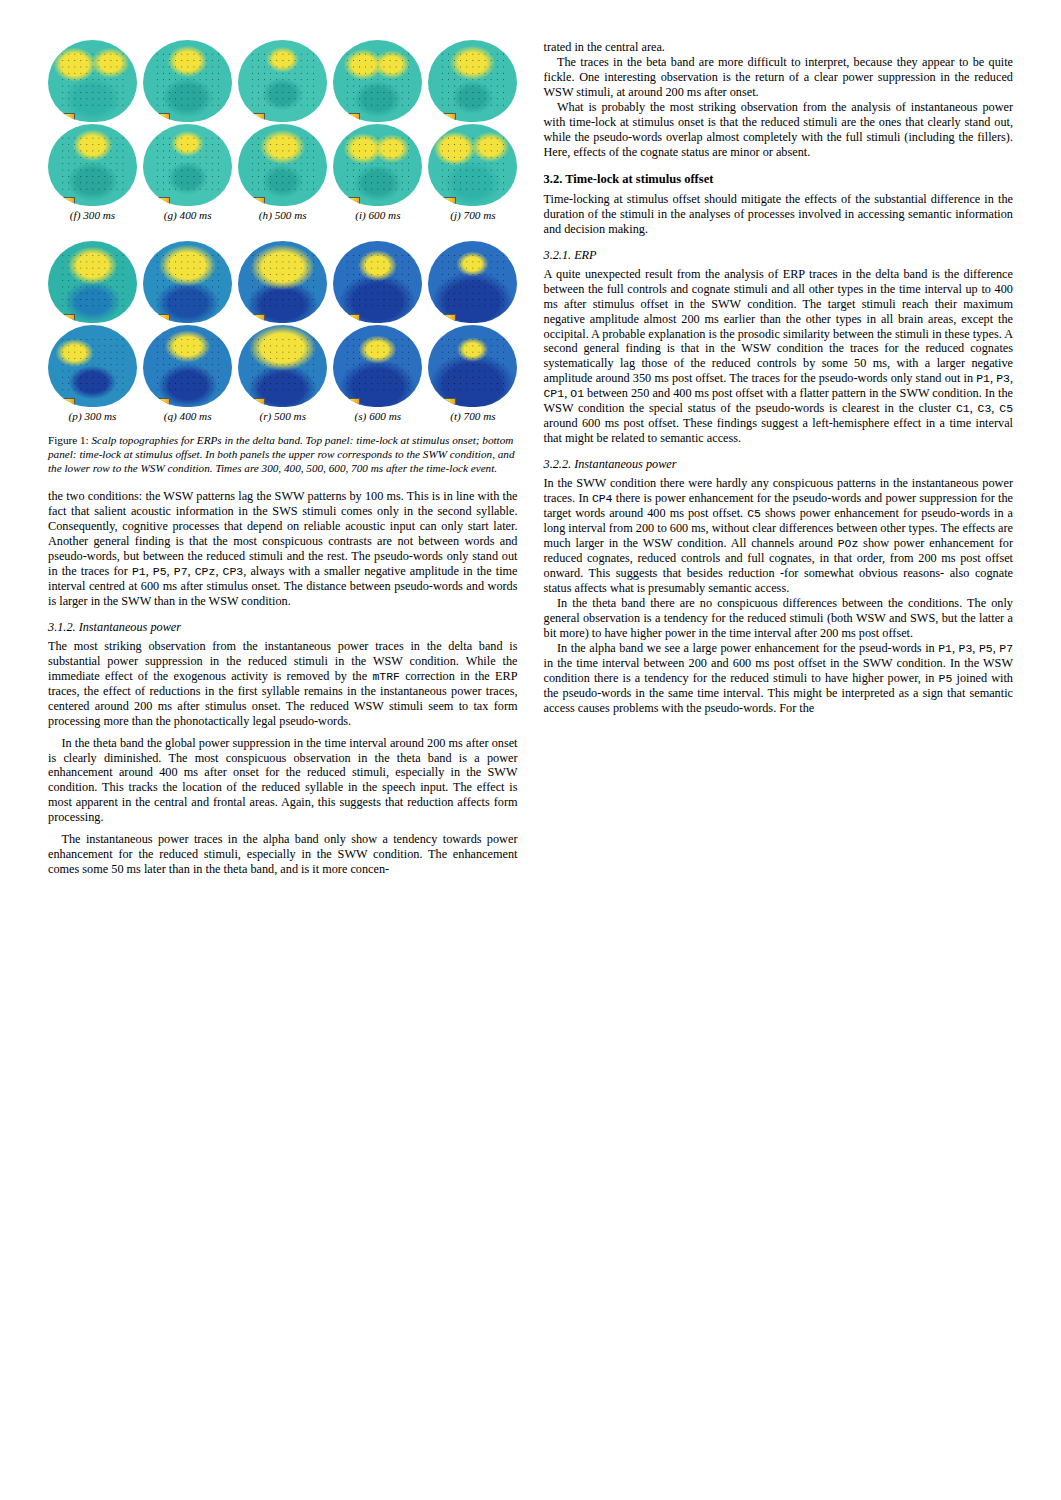(f) 300 ms (g) 400 ms (h) 500 ms (i) 600 ms (j) 700 ms
(p) 300 ms (q) 400 ms (r) 500 ms (s) 600 ms (t) 700 ms
Figure 1: Scalp topographies for ERPs in the delta band. Top panel: time-lock at stimulus onset; bottom panel: time-lock at stimulus offset. In both panels the upper row corresponds to the SWW condition, and the lower row to the WSW condition. Times are 300, 400, 500, 600, 700 ms after the time-lock event.
the two conditions: the WSW patterns lag the SWW patterns by 100 ms. This is in line with the fact that salient acoustic information in the SWS stimuli comes only in the second syllable. Consequently, cognitive processes that depend on reliable acoustic input can only start later. Another general finding is that the most conspicuous contrasts are not between words and pseudo-words, but between the reduced stimuli and the rest. The pseudo-words only stand out in the traces for P1, P5, P7, CPz, CP3, always with a smaller negative amplitude in the time interval centred at 600 ms after stimulus onset. The distance between pseudo-words and words is larger in the SWW than in the WSW condition.
3.1.2. Instantaneous power
The most striking observation from the instantaneous power traces in the delta band is substantial power suppression in the reduced stimuli in the WSW condition. While the immediate effect of the exogenous activity is removed by the mTRF correction in the ERP traces, the effect of reductions in the first syllable remains in the instantaneous power traces, centered around 200 ms after stimulus onset. The reduced WSW stimuli seem to tax form processing more than the phonotactically legal pseudo-words.
In the theta band the global power suppression in the time interval around 200 ms after onset is clearly diminished. The most conspicuous observation in the theta band is a power enhancement around 400 ms after onset for the reduced stimuli, especially in the SWW condition. This tracks the location of the reduced syllable in the speech input. The effect is most apparent in the central and frontal areas. Again, this suggests that reduction affects form processing.
The instantaneous power traces in the alpha band only show a tendency towards power enhancement for the reduced stimuli, especially in the SWW condition. The enhancement comes some 50 ms later than in the theta band, and is it more concen-
trated in the central area.
The traces in the beta band are more difficult to interpret, because they appear to be quite fickle. One interesting observation is the return of a clear power suppression in the reduced WSW stimuli, at around 200 ms after onset.
What is probably the most striking observation from the analysis of instantaneous power with time-lock at stimulus onset is that the reduced stimuli are the ones that clearly stand out, while the pseudo-words overlap almost completely with the full stimuli (including the fillers). Here, effects of the cognate status are minor or absent.
3.2. Time-lock at stimulus offset
Time-locking at stimulus offset should mitigate the effects of the substantial difference in the duration of the stimuli in the analyses of processes involved in accessing semantic information and decision making.
3.2.1. ERP
A quite unexpected result from the analysis of ERP traces in the delta band is the difference between the full controls and cognate stimuli and all other types in the time interval up to 400 ms after stimulus offset in the SWW condition. The target stimuli reach their maximum negative amplitude almost 200 ms earlier than the other types in all brain areas, except the occipital. A probable explanation is the prosodic similarity between the stimuli in these types. A second general finding is that in the WSW condition the traces for the reduced cognates systematically lag those of the reduced controls by some 50 ms, with a larger negative amplitude around 350 ms post offset. The traces for the pseudo-words only stand out in P1, P3, CP1, O1 between 250 and 400 ms post offset with a flatter pattern in the SWW condition. In the WSW condition the special status of the pseudo-words is clearest in the cluster C1, C3, C5 around 600 ms post offset. These findings suggest a left-hemisphere effect in a time interval that might be related to semantic access.
3.2.2. Instantaneous power
In the SWW condition there were hardly any conspicuous patterns in the instantaneous power traces. In CP4 there is power enhancement for the pseudo-words and power suppression for the target words around 400 ms post offset. C5 shows power enhancement for pseudo-words in a long interval from 200 to 600 ms, without clear differences between other types. The effects are much larger in the WSW condition. All channels around POz show power enhancement for reduced cognates, reduced controls and full cognates, in that order, from 200 ms post offset onward. This suggests that besides reduction -for somewhat obvious reasons- also cognate status affects what is presumably semantic access.
In the theta band there are no conspicuous differences between the conditions. The only general observation is a tendency for the reduced stimuli (both WSW and SWS, but the latter a bit more) to have higher power in the time interval after 200 ms post offset.
In the alpha band we see a large power enhancement for the pseud-words in P1, P3, P5, P7 in the time interval between 200 and 600 ms post offset in the SWW condition. In the WSW condition there is a tendency for the reduced stimuli to have higher power, in P5 joined with the pseudo-words in the same time interval. This might be interpreted as a sign that semantic access causes problems with the pseudo-words. For the